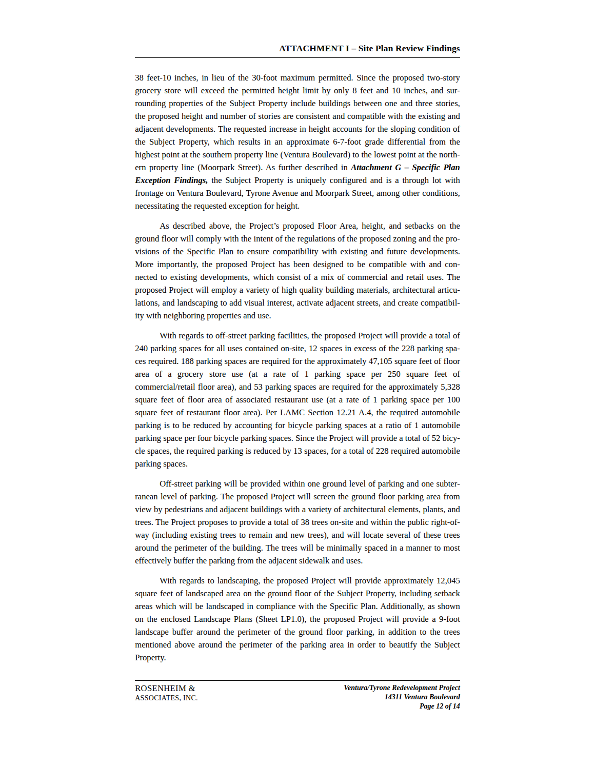ATTACHMENT I – Site Plan Review Findings
38 feet-10 inches, in lieu of the 30-foot maximum permitted. Since the proposed two-story grocery store will exceed the permitted height limit by only 8 feet and 10 inches, and surrounding properties of the Subject Property include buildings between one and three stories, the proposed height and number of stories are consistent and compatible with the existing and adjacent developments. The requested increase in height accounts for the sloping condition of the Subject Property, which results in an approximate 6-7-foot grade differential from the highest point at the southern property line (Ventura Boulevard) to the lowest point at the northern property line (Moorpark Street). As further described in Attachment G – Specific Plan Exception Findings, the Subject Property is uniquely configured and is a through lot with frontage on Ventura Boulevard, Tyrone Avenue and Moorpark Street, among other conditions, necessitating the requested exception for height.
As described above, the Project’s proposed Floor Area, height, and setbacks on the ground floor will comply with the intent of the regulations of the proposed zoning and the provisions of the Specific Plan to ensure compatibility with existing and future developments. More importantly, the proposed Project has been designed to be compatible with and connected to existing developments, which consist of a mix of commercial and retail uses. The proposed Project will employ a variety of high quality building materials, architectural articulations, and landscaping to add visual interest, activate adjacent streets, and create compatibility with neighboring properties and use.
With regards to off-street parking facilities, the proposed Project will provide a total of 240 parking spaces for all uses contained on-site, 12 spaces in excess of the 228 parking spaces required. 188 parking spaces are required for the approximately 47,105 square feet of floor area of a grocery store use (at a rate of 1 parking space per 250 square feet of commercial/retail floor area), and 53 parking spaces are required for the approximately 5,328 square feet of floor area of associated restaurant use (at a rate of 1 parking space per 100 square feet of restaurant floor area). Per LAMC Section 12.21 A.4, the required automobile parking is to be reduced by accounting for bicycle parking spaces at a ratio of 1 automobile parking space per four bicycle parking spaces. Since the Project will provide a total of 52 bicycle spaces, the required parking is reduced by 13 spaces, for a total of 228 required automobile parking spaces.
Off-street parking will be provided within one ground level of parking and one subterranean level of parking. The proposed Project will screen the ground floor parking area from view by pedestrians and adjacent buildings with a variety of architectural elements, plants, and trees. The Project proposes to provide a total of 38 trees on-site and within the public right-of-way (including existing trees to remain and new trees), and will locate several of these trees around the perimeter of the building. The trees will be minimally spaced in a manner to most effectively buffer the parking from the adjacent sidewalk and uses.
With regards to landscaping, the proposed Project will provide approximately 12,045 square feet of landscaped area on the ground floor of the Subject Property, including setback areas which will be landscaped in compliance with the Specific Plan. Additionally, as shown on the enclosed Landscape Plans (Sheet LP1.0), the proposed Project will provide a 9-foot landscape buffer around the perimeter of the ground floor parking, in addition to the trees mentioned above around the perimeter of the parking area in order to beautify the Subject Property.
ROSENHEIM &
ASSOCIATES, INC.
Ventura/Tyrone Redevelopment Project
14311 Ventura Boulevard
Page 12 of 14